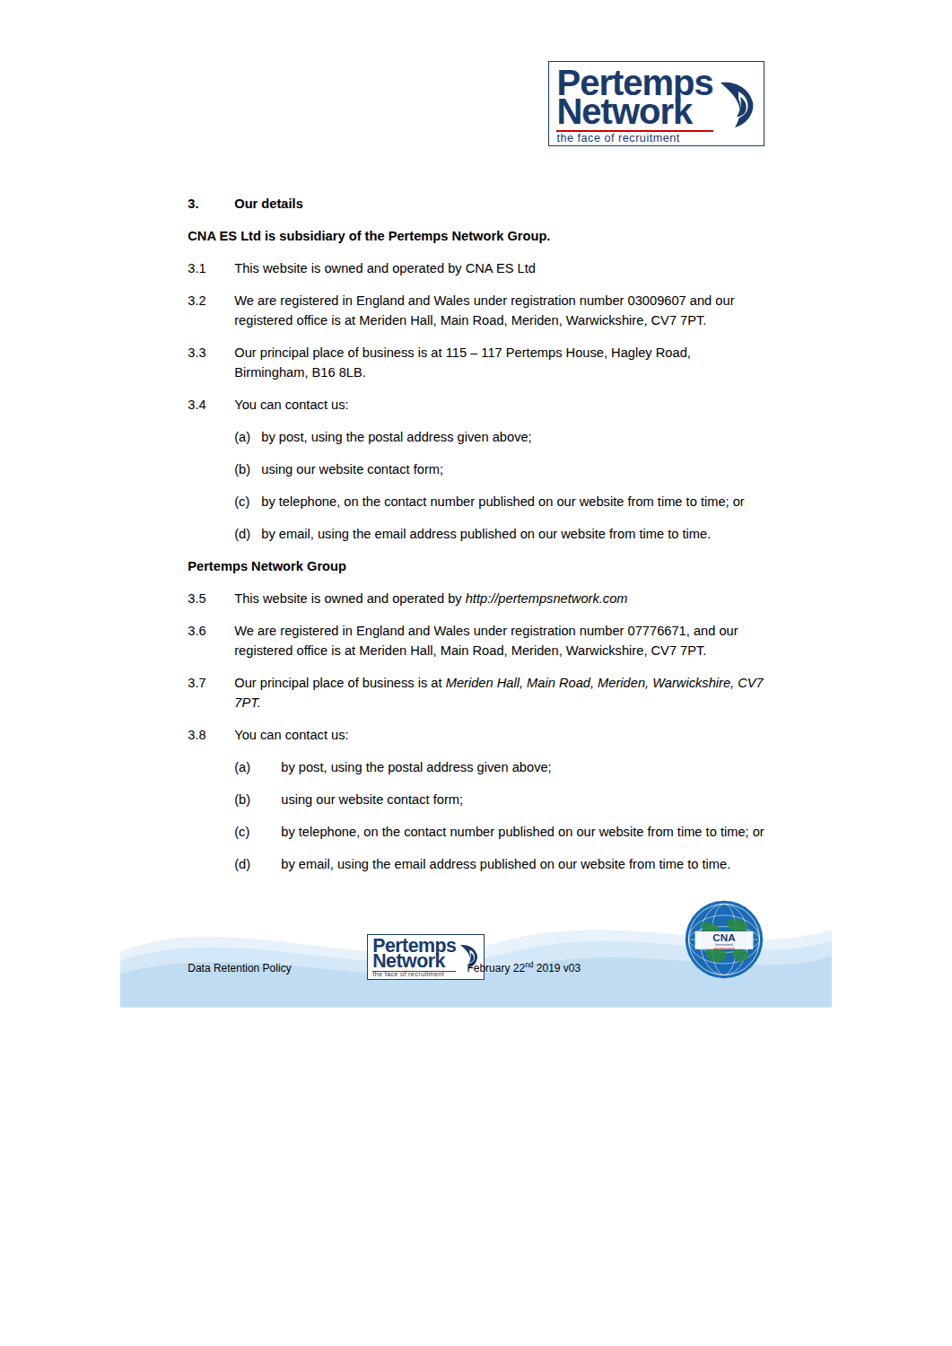Pertemps Network the face of recruitment
3. Our details
CNA ES Ltd is subsidiary of the Pertemps Network Group.
3.1 This website is owned and operated by CNA ES Ltd
3.2 We are registered in England and Wales under registration number 03009607 and our registered office is at Meriden Hall, Main Road, Meriden, Warwickshire, CV7 7PT.
3.3 Our principal place of business is at 115 – 117 Pertemps House, Hagley Road, Birmingham, B16 8LB.
3.4 You can contact us:
(a) by post, using the postal address given above;
(b) using our website contact form;
(c) by telephone, on the contact number published on our website from time to time; or
(d) by email, using the email address published on our website from time to time.
Pertemps Network Group
3.5 This website is owned and operated by http://pertempsnetwork.com
3.6 We are registered in England and Wales under registration number 07776671, and our registered office is at Meriden Hall, Main Road, Meriden, Warwickshire, CV7 7PT.
3.7 Our principal place of business is at Meriden Hall, Main Road, Meriden, Warwickshire, CV7 7PT.
3.8 You can contact us:
(a) by post, using the postal address given above;
(b) using our website contact form;
(c) by telephone, on the contact number published on our website from time to time; or
(d) by email, using the email address published on our website from time to time.
Data Retention Policy
Pertemps Network the face of recruitment
February 22nd 2019 v03
CNA International executive search